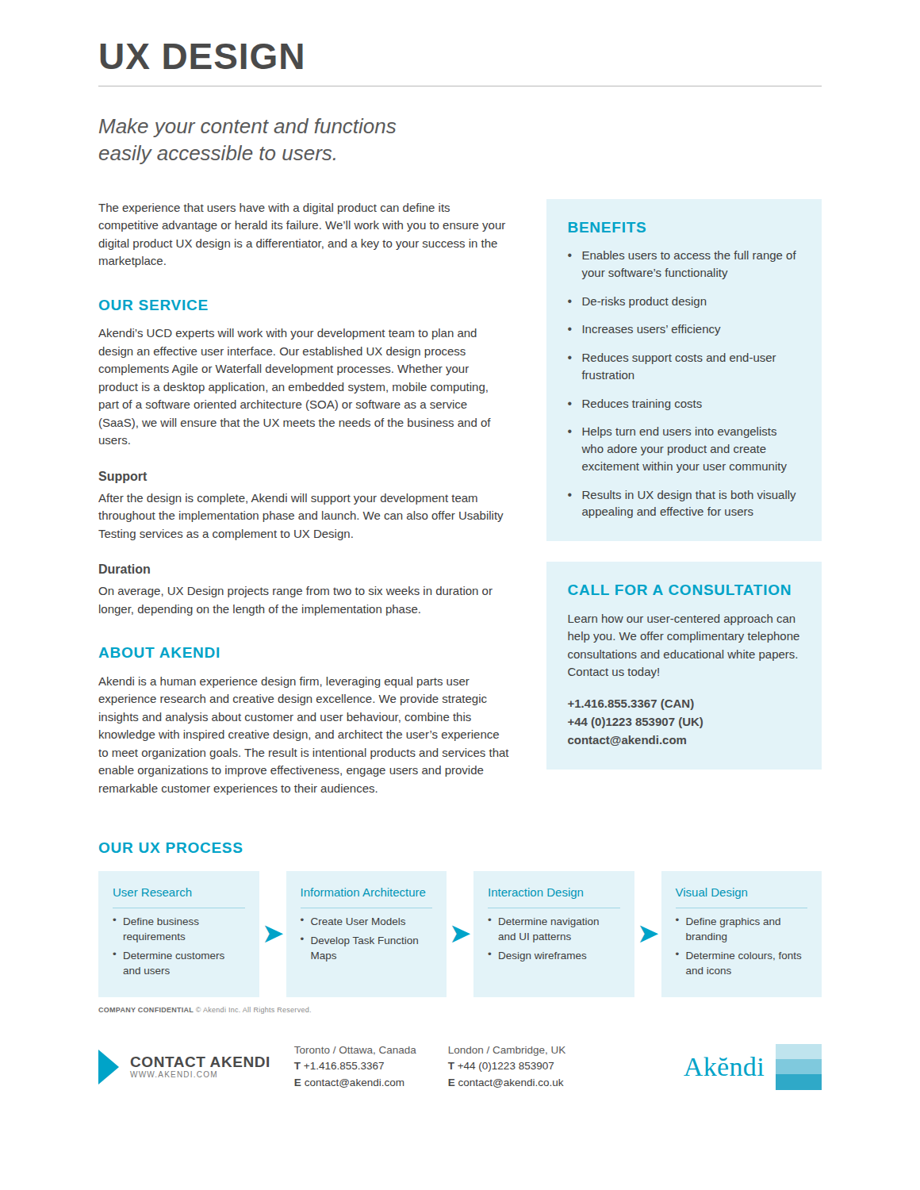UX Design
Make your content and functions
easily accessible to users.
The experience that users have with a digital product can define its competitive advantage or herald its failure. We’ll work with you to ensure your digital product UX design is a differentiator, and a key to your success in the marketplace.
Our Service
Akendi’s UCD experts will work with your development team to plan and design an effective user interface. Our established UX design process complements Agile or Waterfall development processes. Whether your product is a desktop application, an embedded system, mobile computing, part of a software oriented architecture (SOA) or software as a service (SaaS), we will ensure that the UX meets the needs of the business and of users.
Support
After the design is complete, Akendi will support your development team throughout the implementation phase and launch. We can also offer Usability Testing services as a complement to UX Design.
Duration
On average, UX Design projects range from two to six weeks in duration or longer, depending on the length of the implementation phase.
About Akendi
Akendi is a human experience design firm, leveraging equal parts user experience research and creative design excellence. We provide strategic insights and analysis about customer and user behaviour, combine this knowledge with inspired creative design, and architect the user’s experience to meet organization goals. The result is intentional products and services that enable organizations to improve effectiveness, engage users and provide remarkable customer experiences to their audiences.
Benefits
Enables users to access the full range of your software’s functionality
De-risks product design
Increases users’ efficiency
Reduces support costs and end-user frustration
Reduces training costs
Helps turn end users into evangelists who adore your product and create excitement within your user community
Results in UX design that is both visually appealing and effective for users
Call for a Consultation
Learn how our user-centered approach can help you. We offer complimentary telephone consultations and educational white papers. Contact us today!
+1.416.855.3367 (CAN)
+44 (0)1223 853907 (UK)
contact@akendi.com
Our UX Process
User Research
Define business requirements
Determine customers and users
➤
Information Architecture
Create User Models
Develop Task Function Maps
➤
Interaction Design
Determine navigation and UI patterns
Design wireframes
➤
Visual Design
Define graphics and branding
Determine colours, fonts and icons
COMPANY CONFIDENTIAL © Akendi Inc. All Rights Reserved.
Contact Akendi
www.akendi.com
Toronto / Ottawa, Canada
T +1.416.855.3367
E contact@akendi.com
London / Cambridge, UK
T +44 (0)1223 853907
E contact@akendi.co.uk
Akĕndi